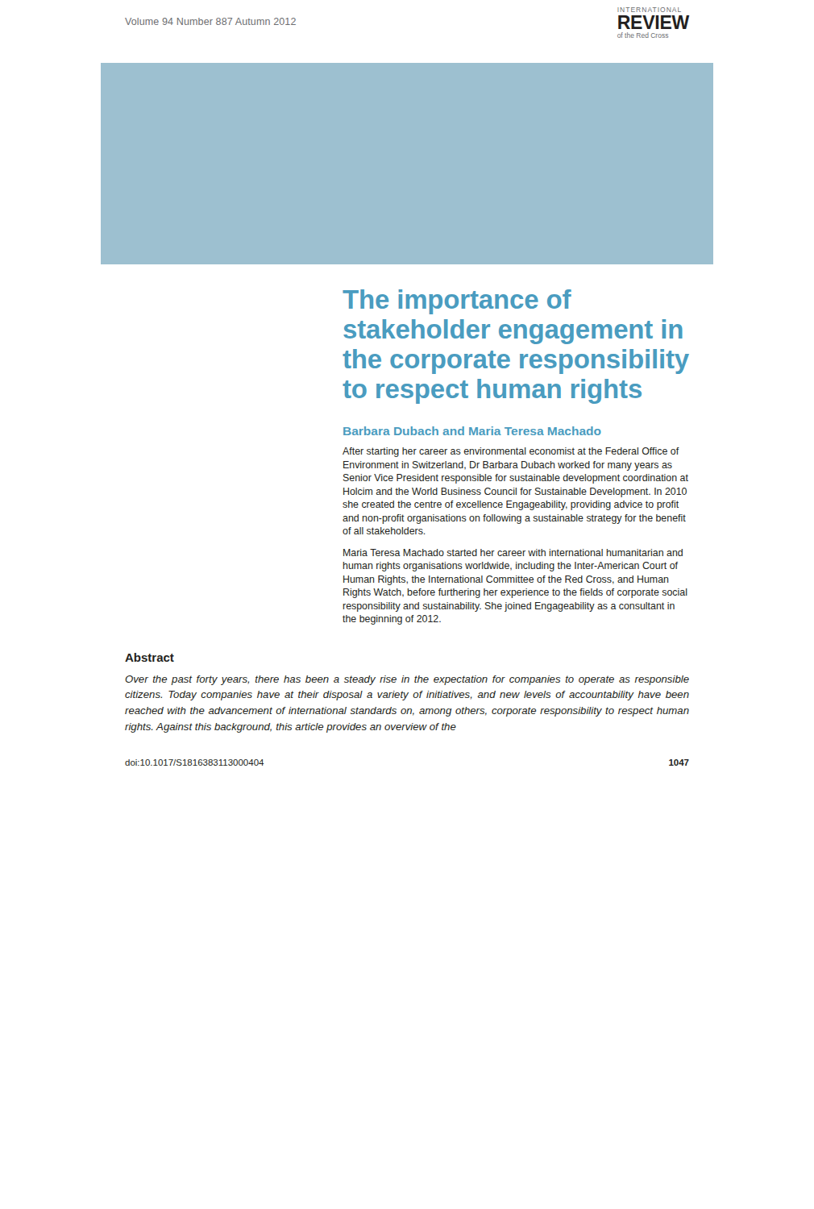Volume 94 Number 887 Autumn 2012
International REVIEW of the Red Cross
The importance of stakeholder engagement in the corporate responsibility to respect human rights
Barbara Dubach and Maria Teresa Machado
After starting her career as environmental economist at the Federal Office of Environment in Switzerland, Dr Barbara Dubach worked for many years as Senior Vice President responsible for sustainable development coordination at Holcim and the World Business Council for Sustainable Development. In 2010 she created the centre of excellence Engageability, providing advice to profit and non-profit organisations on following a sustainable strategy for the benefit of all stakeholders.
Maria Teresa Machado started her career with international humanitarian and human rights organisations worldwide, including the Inter-American Court of Human Rights, the International Committee of the Red Cross, and Human Rights Watch, before furthering her experience to the fields of corporate social responsibility and sustainability. She joined Engageability as a consultant in the beginning of 2012.
Abstract
Over the past forty years, there has been a steady rise in the expectation for companies to operate as responsible citizens. Today companies have at their disposal a variety of initiatives, and new levels of accountability have been reached with the advancement of international standards on, among others, corporate responsibility to respect human rights. Against this background, this article provides an overview of the
doi:10.1017/S1816383113000404 1047